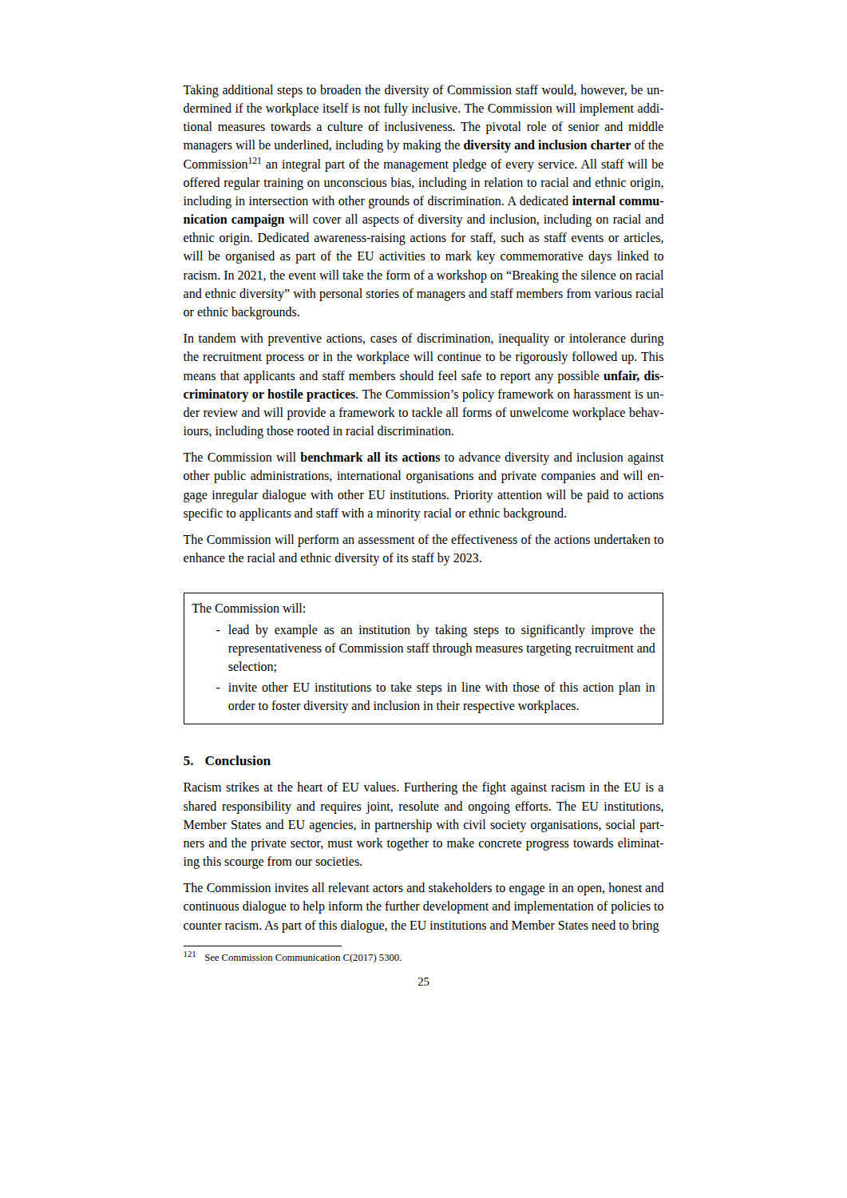Taking additional steps to broaden the diversity of Commission staff would, however, be undermined if the workplace itself is not fully inclusive. The Commission will implement additional measures towards a culture of inclusiveness. The pivotal role of senior and middle managers will be underlined, including by making the diversity and inclusion charter of the Commission121 an integral part of the management pledge of every service. All staff will be offered regular training on unconscious bias, including in relation to racial and ethnic origin, including in intersection with other grounds of discrimination. A dedicated internal communication campaign will cover all aspects of diversity and inclusion, including on racial and ethnic origin. Dedicated awareness-raising actions for staff, such as staff events or articles, will be organised as part of the EU activities to mark key commemorative days linked to racism. In 2021, the event will take the form of a workshop on “Breaking the silence on racial and ethnic diversity” with personal stories of managers and staff members from various racial or ethnic backgrounds.
In tandem with preventive actions, cases of discrimination, inequality or intolerance during the recruitment process or in the workplace will continue to be rigorously followed up. This means that applicants and staff members should feel safe to report any possible unfair, discriminatory or hostile practices. The Commission’s policy framework on harassment is under review and will provide a framework to tackle all forms of unwelcome workplace behaviours, including those rooted in racial discrimination.
The Commission will benchmark all its actions to advance diversity and inclusion against other public administrations, international organisations and private companies and will engage inregular dialogue with other EU institutions. Priority attention will be paid to actions specific to applicants and staff with a minority racial or ethnic background.
The Commission will perform an assessment of the effectiveness of the actions undertaken to enhance the racial and ethnic diversity of its staff by 2023.
The Commission will:
lead by example as an institution by taking steps to significantly improve the representativeness of Commission staff through measures targeting recruitment and selection;
invite other EU institutions to take steps in line with those of this action plan in order to foster diversity and inclusion in their respective workplaces.
5. Conclusion
Racism strikes at the heart of EU values. Furthering the fight against racism in the EU is a shared responsibility and requires joint, resolute and ongoing efforts. The EU institutions, Member States and EU agencies, in partnership with civil society organisations, social partners and the private sector, must work together to make concrete progress towards eliminating this scourge from our societies.
The Commission invites all relevant actors and stakeholders to engage in an open, honest and continuous dialogue to help inform the further development and implementation of policies to counter racism. As part of this dialogue, the EU institutions and Member States need to bring
121 See Commission Communication C(2017) 5300.
25